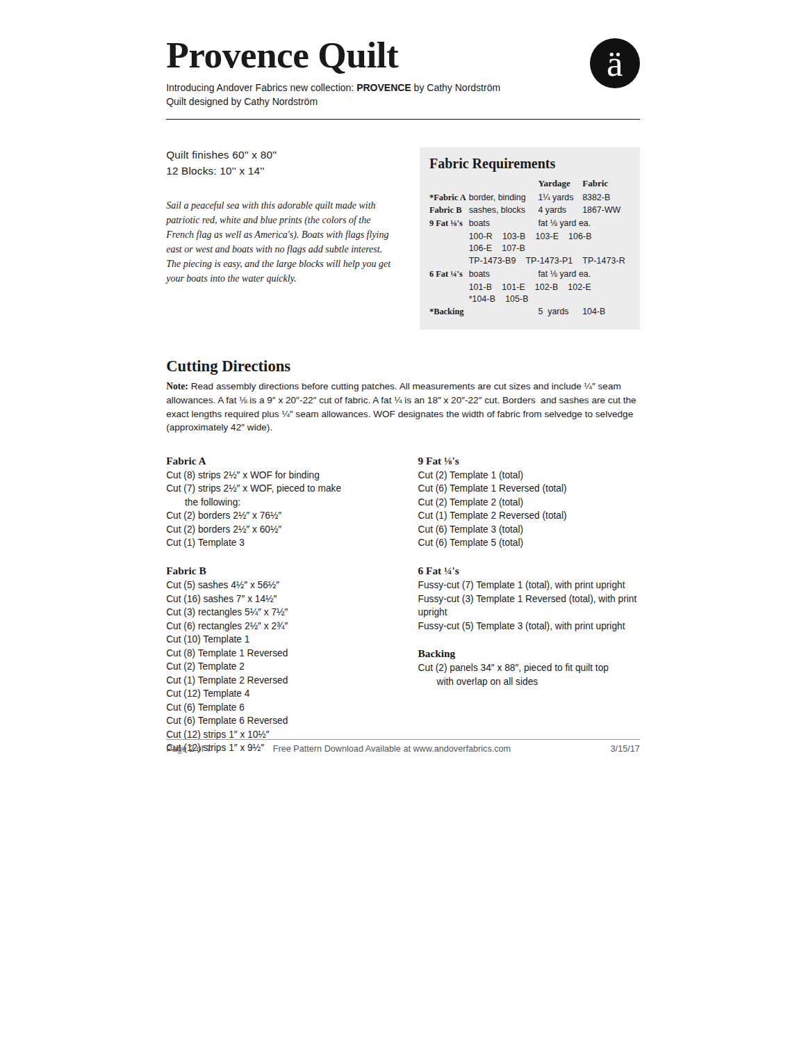ä
Provence Quilt
Introducing Andover Fabrics new collection: PROVENCE by Cathy Nordström
Quilt designed by Cathy Nordström
Quilt finishes 60'' x 80''
12 Blocks: 10'' x 14''
Sail a peaceful sea with this adorable quilt made with patriotic red, white and blue prints (the colors of the French flag as well as America's). Boats with flags flying east or west and boats with no flags add subtle interest. The piecing is easy, and the large blocks will help you get your boats into the water quickly.
Fabric Requirements
| | | Yardage | Fabric |
| *Fabric A | border, binding | 1¼ yards | 8382-B |
| Fabric B | sashes, blocks | 4 yards | 1867-WW |
| 9 Fat ⅛'s | boats | fat ⅛ yard ea. |
| | 100-R 103-B 103-E 106-B 106-E 107-B |
| | TP-1473-B9 TP-1473-P1 TP-1473-R |
| 6 Fat ¼'s | boats | fat ⅛ yard ea. |
| | 101-B 101-E 102-B 102-E *104-B 105-B |
| *Backing | | 5 yards | 104-B |
Cutting Directions
Note: Read assembly directions before cutting patches. All measurements are cut sizes and include ¼″ seam allowances. A fat ⅛ is a 9″ x 20″-22″ cut of fabric. A fat ¼ is an 18″ x 20″-22″ cut. Borders and sashes are cut the exact lengths required plus ¼″ seam allowances. WOF designates the width of fabric from selvedge to selvedge (approximately 42″ wide).
Fabric A
Cut (8) strips 2½″ x WOF for binding
Cut (7) strips 2½″ x WOF, pieced to make
the following:
Cut (2) borders 2½″ x 76½″
Cut (2) borders 2½″ x 60½″
Cut (1) Template 3
Fabric B
Cut (5) sashes 4½″ x 56½″
Cut (16) sashes 7″ x 14½″
Cut (3) rectangles 5¼″ x 7½″
Cut (6) rectangles 2½″ x 2¾″
Cut (10) Template 1
Cut (8) Template 1 Reversed
Cut (2) Template 2
Cut (1) Template 2 Reversed
Cut (12) Template 4
Cut (6) Template 6
Cut (6) Template 6 Reversed
Cut (12) strips 1″ x 10½″
Cut (12) strips 1″ x 9½″
9 Fat ⅛'s
Cut (2) Template 1 (total)
Cut (6) Template 1 Reversed (total)
Cut (2) Template 2 (total)
Cut (1) Template 2 Reversed (total)
Cut (6) Template 3 (total)
Cut (6) Template 5 (total)
6 Fat ¼'s
Fussy-cut (7) Template 1 (total), with print upright
Fussy-cut (3) Template 1 Reversed (total), with print upright
Fussy-cut (5) Template 3 (total), with print upright
Backing
Cut (2) panels 34″ x 88″, pieced to fit quilt top
with overlap on all sides
Page 2 of 7
Free Pattern Download Available at www.andoverfabrics.com
3/15/17